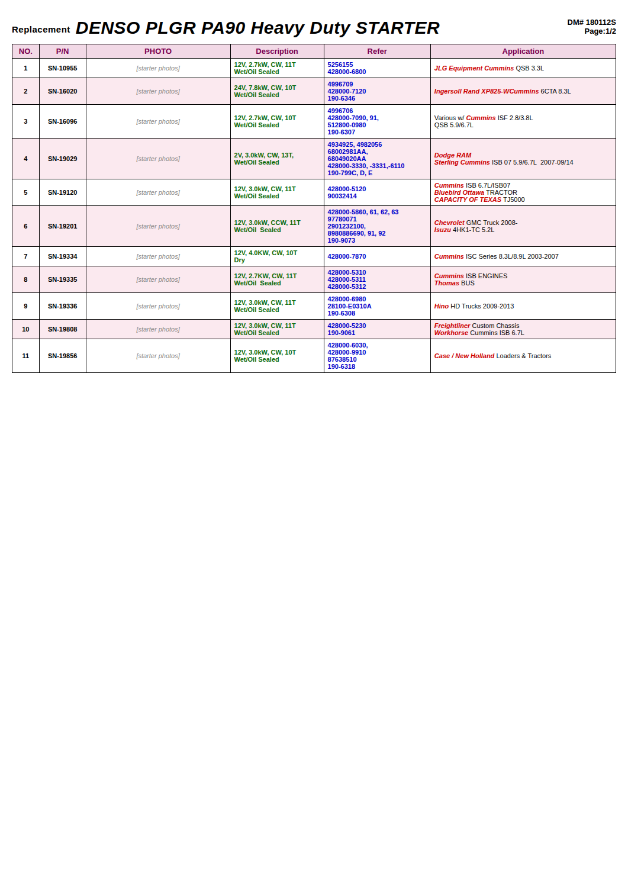DM# 180112S
Page:1/2
Replacement DENSO PLGR PA90 Heavy Duty STARTER
| NO. | P/N | PHOTO | Description | Refer | Application |
| --- | --- | --- | --- | --- | --- |
| 1 | SN-10955 | [starter photos] | 12V, 2.7kW, CW, 11T Wet/Oil Sealed | 5256155 428000-6800 | JLG Equipment Cummins QSB 3.3L |
| 2 | SN-16020 | [starter photos] | 24V, 7.8kW, CW, 10T Wet/Oil Sealed | 4996709 428000-7120 190-6346 | Ingersoll Rand XP825-WCummins 6CTA 8.3L |
| 3 | SN-16096 | [starter photos] | 12V, 2.7kW, CW, 10T Wet/Oil Sealed | 4996706 428000-7090, 91, 512800-0980 190-6307 | Various w/ Cummins ISF 2.8/3.8L QSB 5.9/6.7L |
| 4 | SN-19029 | [starter photos] | 2V, 3.0kW, CW, 13T, Wet/Oil Sealed | 4934925, 4982056 68002981AA, 68049020AA 428000-3330, -3331,-6110 190-799C, D, E | Dodge RAM Sterling Cummins ISB 07 5.9/6.7L 2007-09/14 |
| 5 | SN-19120 | [starter photos] | 12V, 3.0kW, CW, 11T Wet/Oil Sealed | 428000-5120 90032414 | Cummins ISB 6.7L/ISB07 Bluebird Ottawa TRACTOR CAPACITY OF TEXAS TJ5000 |
| 6 | SN-19201 | [starter photos] | 12V, 3.0kW, CCW, 11T Wet/Oil Sealed | 428000-5860, 61, 62, 63 97780071 2901232100, 8980886690, 91, 92 190-9073 | Chevrolet GMC Truck 2008- Isuzu 4HK1-TC 5.2L |
| 7 | SN-19334 | [starter photos] | 12V, 4.0KW, CW, 10T Dry | 428000-7870 | Cummins ISC Series 8.3L/8.9L 2003-2007 |
| 8 | SN-19335 | [starter photos] | 12V, 2.7KW, CW, 11T Wet/Oil Sealed | 428000-5310 428000-5311 428000-5312 | Cummins ISB ENGINES Thomas BUS |
| 9 | SN-19336 | [starter photos] | 12V, 3.0kW, CW, 11T Wet/Oil Sealed | 428000-6980 28100-E0310A 190-6308 | Hino HD Trucks 2009-2013 |
| 10 | SN-19808 | [starter photos] | 12V, 3.0kW, CW, 11T Wet/Oil Sealed | 428000-5230 190-9061 | Freightliner Custom Chassis Workhorse Cummins ISB 6.7L |
| 11 | SN-19856 | [starter photos] | 12V, 3.0kW, CW, 10T Wet/Oil Sealed | 428000-6030, 428000-9910 87638510 190-6318 | Case / New Holland Loaders & Tractors |